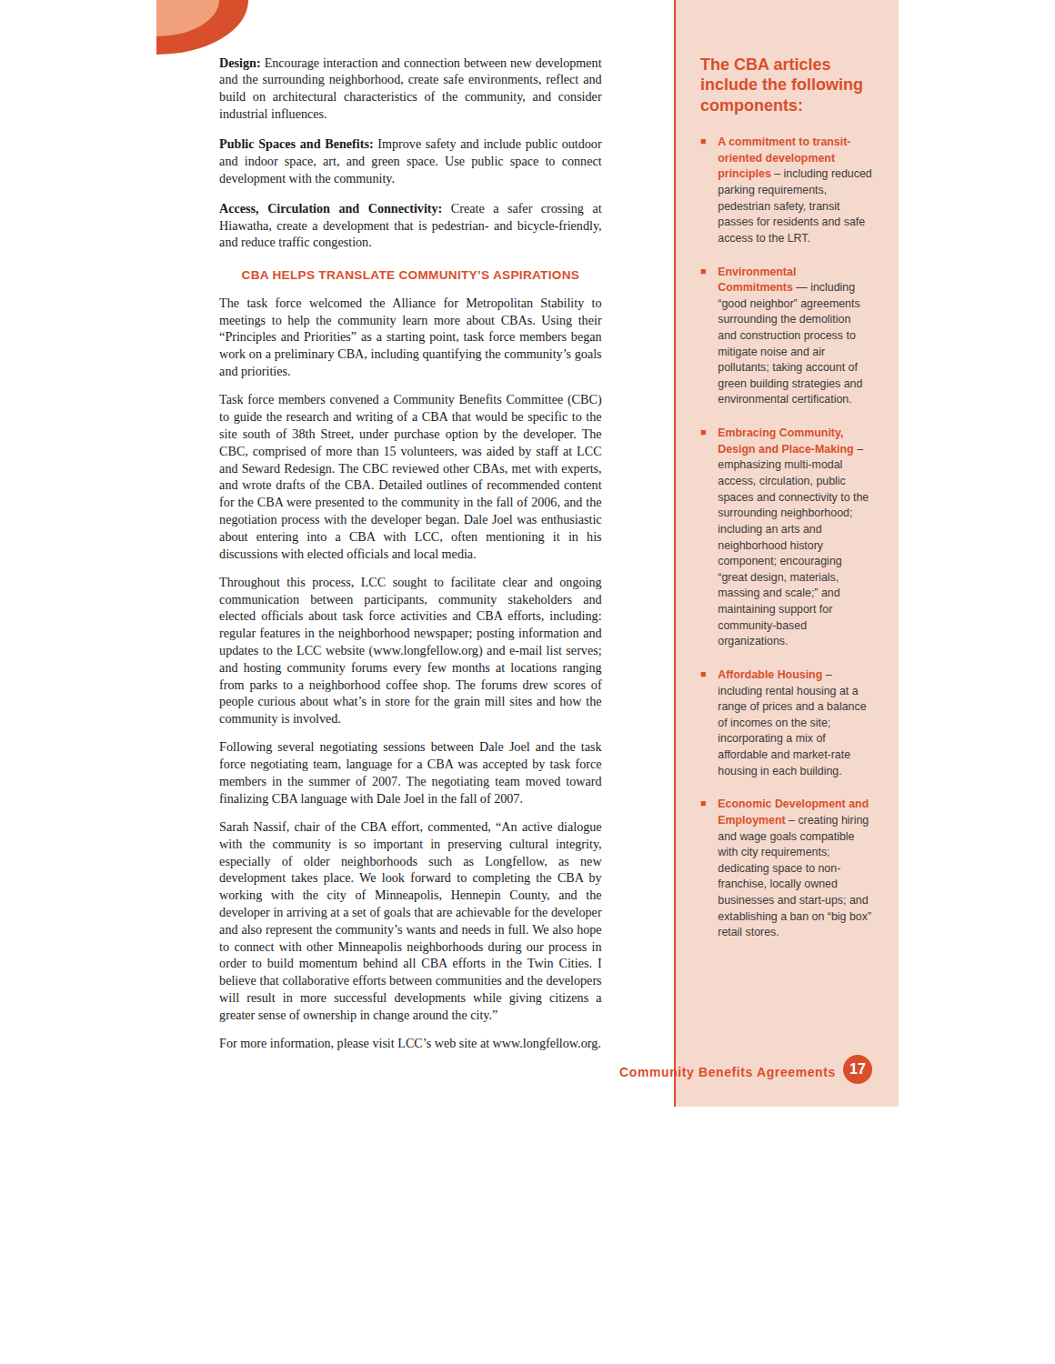The CBA articles include the following components:
A commitment to transit-oriented development principles – including reduced parking requirements, pedestrian safety, transit passes for residents and safe access to the LRT.
Environmental Commitments — including “good neighbor” agreements surrounding the demolition and construction process to mitigate noise and air pollutants; taking account of green building strategies and environmental certification.
Embracing Community, Design and Place-Making – emphasizing multi-modal access, circulation, public spaces and connectivity to the surrounding neighborhood; including an arts and neighborhood history component; encouraging “great design, materials, massing and scale;” and maintaining support for community-based organizations.
Affordable Housing – including rental housing at a range of prices and a balance of incomes on the site; incorporating a mix of affordable and market-rate housing in each building.
Economic Development and Employment – creating hiring and wage goals compatible with city requirements; dedicating space to non-franchise, locally owned businesses and start-ups; and extablishing a ban on “big box” retail stores.
Design: Encourage interaction and connection between new development and the surrounding neighborhood, create safe environments, reflect and build on architectural characteristics of the community, and consider industrial influences.
Public Spaces and Benefits: Improve safety and include public outdoor and indoor space, art, and green space. Use public space to connect development with the community.
Access, Circulation and Connectivity: Create a safer crossing at Hiawatha, create a development that is pedestrian- and bicycle-friendly, and reduce traffic congestion.
CBA HELPS TRANSLATE COMMUNITY’S ASPIRATIONS
The task force welcomed the Alliance for Metropolitan Stability to meetings to help the community learn more about CBAs. Using their “Principles and Priorities” as a starting point, task force members began work on a preliminary CBA, including quantifying the community’s goals and priorities.
Task force members convened a Community Benefits Committee (CBC) to guide the research and writing of a CBA that would be specific to the site south of 38th Street, under purchase option by the developer. The CBC, comprised of more than 15 volunteers, was aided by staff at LCC and Seward Redesign. The CBC reviewed other CBAs, met with experts, and wrote drafts of the CBA. Detailed outlines of recommended content for the CBA were presented to the community in the fall of 2006, and the negotiation process with the developer began. Dale Joel was enthusiastic about entering into a CBA with LCC, often mentioning it in his discussions with elected officials and local media.
Throughout this process, LCC sought to facilitate clear and ongoing communication between participants, community stakeholders and elected officials about task force activities and CBA efforts, including: regular features in the neighborhood newspaper; posting information and updates to the LCC website (www.longfellow.org) and e-mail list serves; and hosting community forums every few months at locations ranging from parks to a neighborhood coffee shop. The forums drew scores of people curious about what’s in store for the grain mill sites and how the community is involved.
Following several negotiating sessions between Dale Joel and the task force negotiating team, language for a CBA was accepted by task force members in the summer of 2007. The negotiating team moved toward finalizing CBA language with Dale Joel in the fall of 2007.
Sarah Nassif, chair of the CBA effort, commented, “An active dialogue with the community is so important in preserving cultural integrity, especially of older neighborhoods such as Longfellow, as new development takes place. We look forward to completing the CBA by working with the city of Minneapolis, Hennepin County, and the developer in arriving at a set of goals that are achievable for the developer and also represent the community’s wants and needs in full. We also hope to connect with other Minneapolis neighborhoods during our process in order to build momentum behind all CBA efforts in the Twin Cities. I believe that collaborative efforts between communities and the developers will result in more successful developments while giving citizens a greater sense of ownership in change around the city.”
For more information, please visit LCC’s web site at www.longfellow.org.
Community Benefits Agreements 17